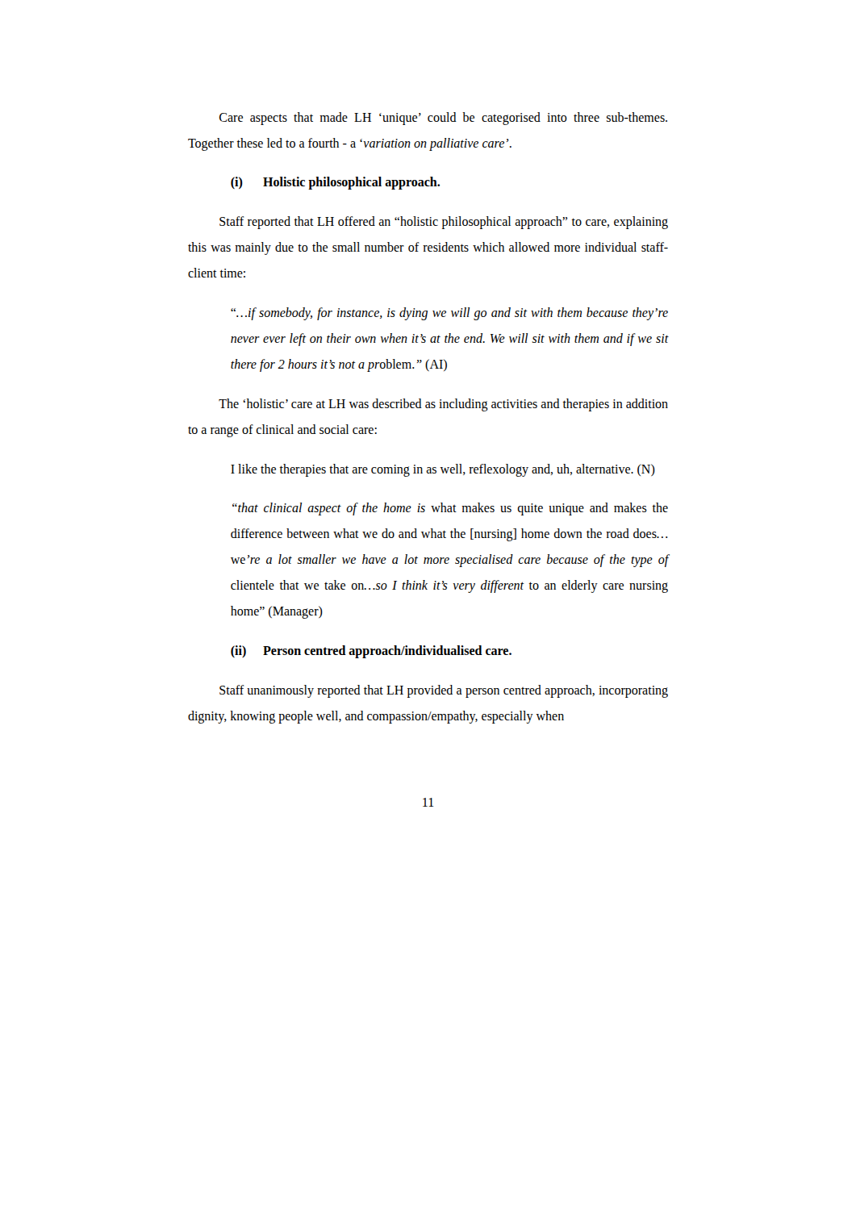Care aspects that made LH ‘unique’ could be categorised into three sub-themes. Together these led to a fourth - a ‘variation on palliative care’.
(i) Holistic philosophical approach.
Staff reported that LH offered an “holistic philosophical approach” to care, explaining this was mainly due to the small number of residents which allowed more individual staff-client time:
“…if somebody, for instance, is dying we will go and sit with them because they’re never ever left on their own when it’s at the end. We will sit with them and if we sit there for 2 hours it’s not a problem.” (AI)
The ‘holistic’ care at LH was described as including activities and therapies in addition to a range of clinical and social care:
I like the therapies that are coming in as well, reflexology and, uh, alternative. (N)
“that clinical aspect of the home is what makes us quite unique and makes the difference between what we do and what the [nursing] home down the road does… we’re a lot smaller we have a lot more specialised care because of the type of clientele that we take on…so I think it’s very different to an elderly care nursing home” (Manager)
(ii) Person centred approach/individualised care.
Staff unanimously reported that LH provided a person centred approach, incorporating dignity, knowing people well, and compassion/empathy, especially when
11